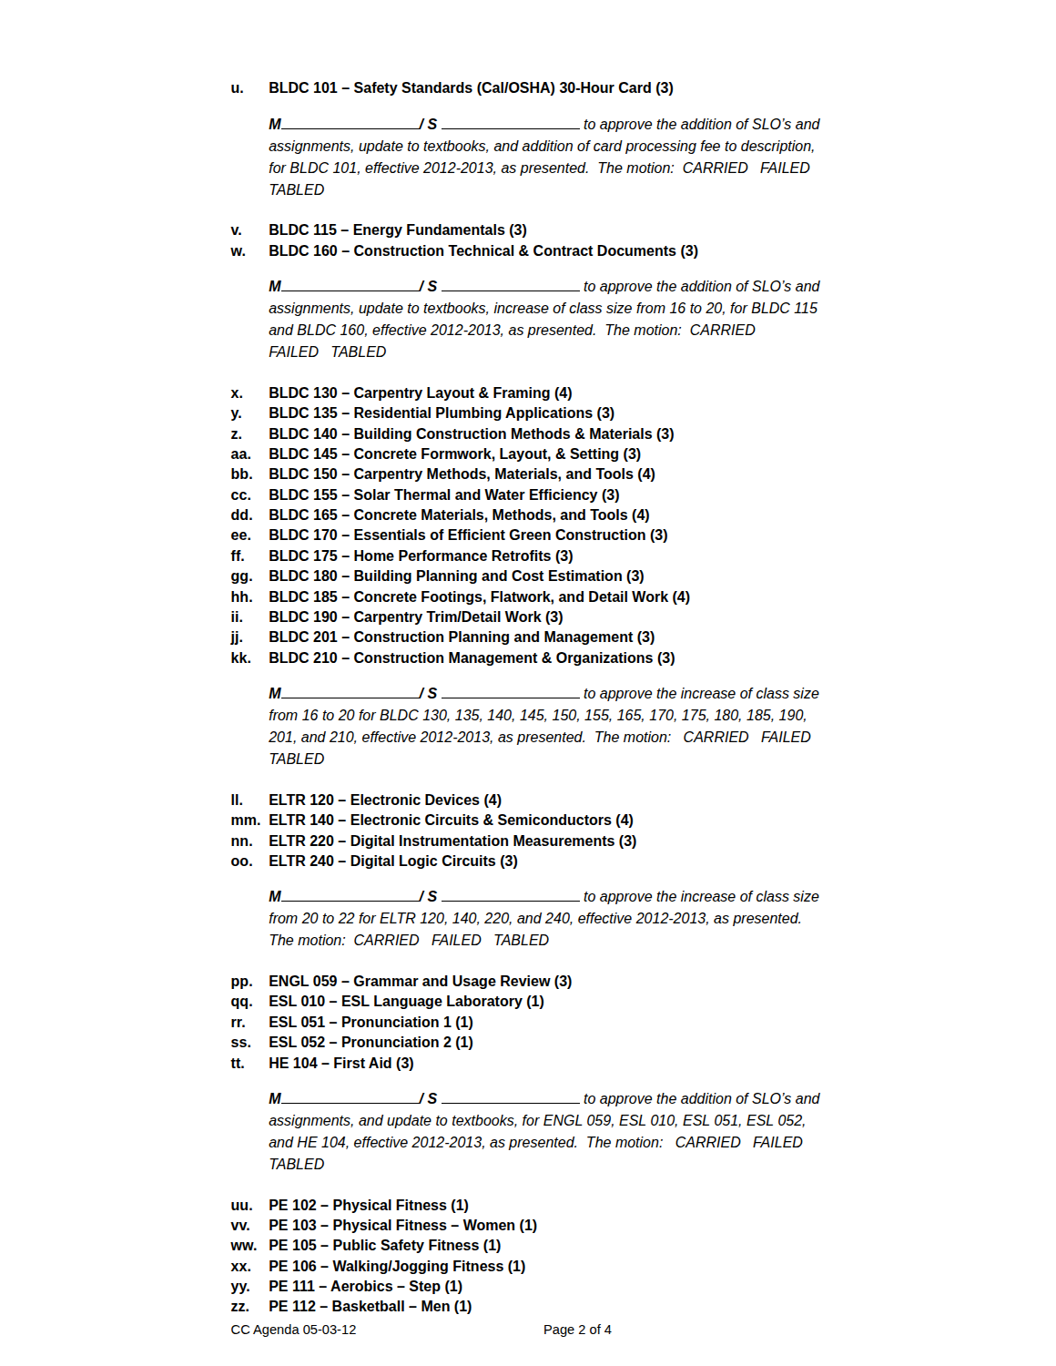u. BLDC 101 – Safety Standards (Cal/OSHA) 30-Hour Card (3)
M / S to approve the addition of SLO’s and assignments, update to textbooks, and addition of card processing fee to description, for BLDC 101, effective 2012-2013, as presented. The motion: CARRIED FAILED TABLED
v. BLDC 115 – Energy Fundamentals (3)
w. BLDC 160 – Construction Technical & Contract Documents (3)
M / S to approve the addition of SLO’s and assignments, update to textbooks, increase of class size from 16 to 20, for BLDC 115 and BLDC 160, effective 2012-2013, as presented. The motion: CARRIED FAILED TABLED
x. BLDC 130 – Carpentry Layout & Framing (4)
y. BLDC 135 – Residential Plumbing Applications (3)
z. BLDC 140 – Building Construction Methods & Materials (3)
aa. BLDC 145 – Concrete Formwork, Layout, & Setting (3)
bb. BLDC 150 – Carpentry Methods, Materials, and Tools (4)
cc. BLDC 155 – Solar Thermal and Water Efficiency (3)
dd. BLDC 165 – Concrete Materials, Methods, and Tools (4)
ee. BLDC 170 – Essentials of Efficient Green Construction (3)
ff. BLDC 175 – Home Performance Retrofits (3)
gg. BLDC 180 – Building Planning and Cost Estimation (3)
hh. BLDC 185 – Concrete Footings, Flatwork, and Detail Work (4)
ii. BLDC 190 – Carpentry Trim/Detail Work (3)
jj. BLDC 201 – Construction Planning and Management (3)
kk. BLDC 210 – Construction Management & Organizations (3)
M / S to approve the increase of class size from 16 to 20 for BLDC 130, 135, 140, 145, 150, 155, 165, 170, 175, 180, 185, 190, 201, and 210, effective 2012-2013, as presented. The motion: CARRIED FAILED TABLED
ll. ELTR 120 – Electronic Devices (4)
mm. ELTR 140 – Electronic Circuits & Semiconductors (4)
nn. ELTR 220 – Digital Instrumentation Measurements (3)
oo. ELTR 240 – Digital Logic Circuits (3)
M / S to approve the increase of class size from 20 to 22 for ELTR 120, 140, 220, and 240, effective 2012-2013, as presented.
The motion: CARRIED FAILED TABLED
pp. ENGL 059 – Grammar and Usage Review (3)
qq. ESL 010 – ESL Language Laboratory (1)
rr. ESL 051 – Pronunciation 1 (1)
ss. ESL 052 – Pronunciation 2 (1)
tt. HE 104 – First Aid (3)
M / S to approve the addition of SLO’s and assignments, and update to textbooks, for ENGL 059, ESL 010, ESL 051, ESL 052, and HE 104, effective 2012-2013, as presented. The motion: CARRIED FAILED TABLED
uu. PE 102 – Physical Fitness (1)
vv. PE 103 – Physical Fitness – Women (1)
ww. PE 105 – Public Safety Fitness (1)
xx. PE 106 – Walking/Jogging Fitness (1)
yy. PE 111 – Aerobics – Step (1)
zz. PE 112 – Basketball – Men (1)
CC Agenda 05-03-12 Page 2 of 4